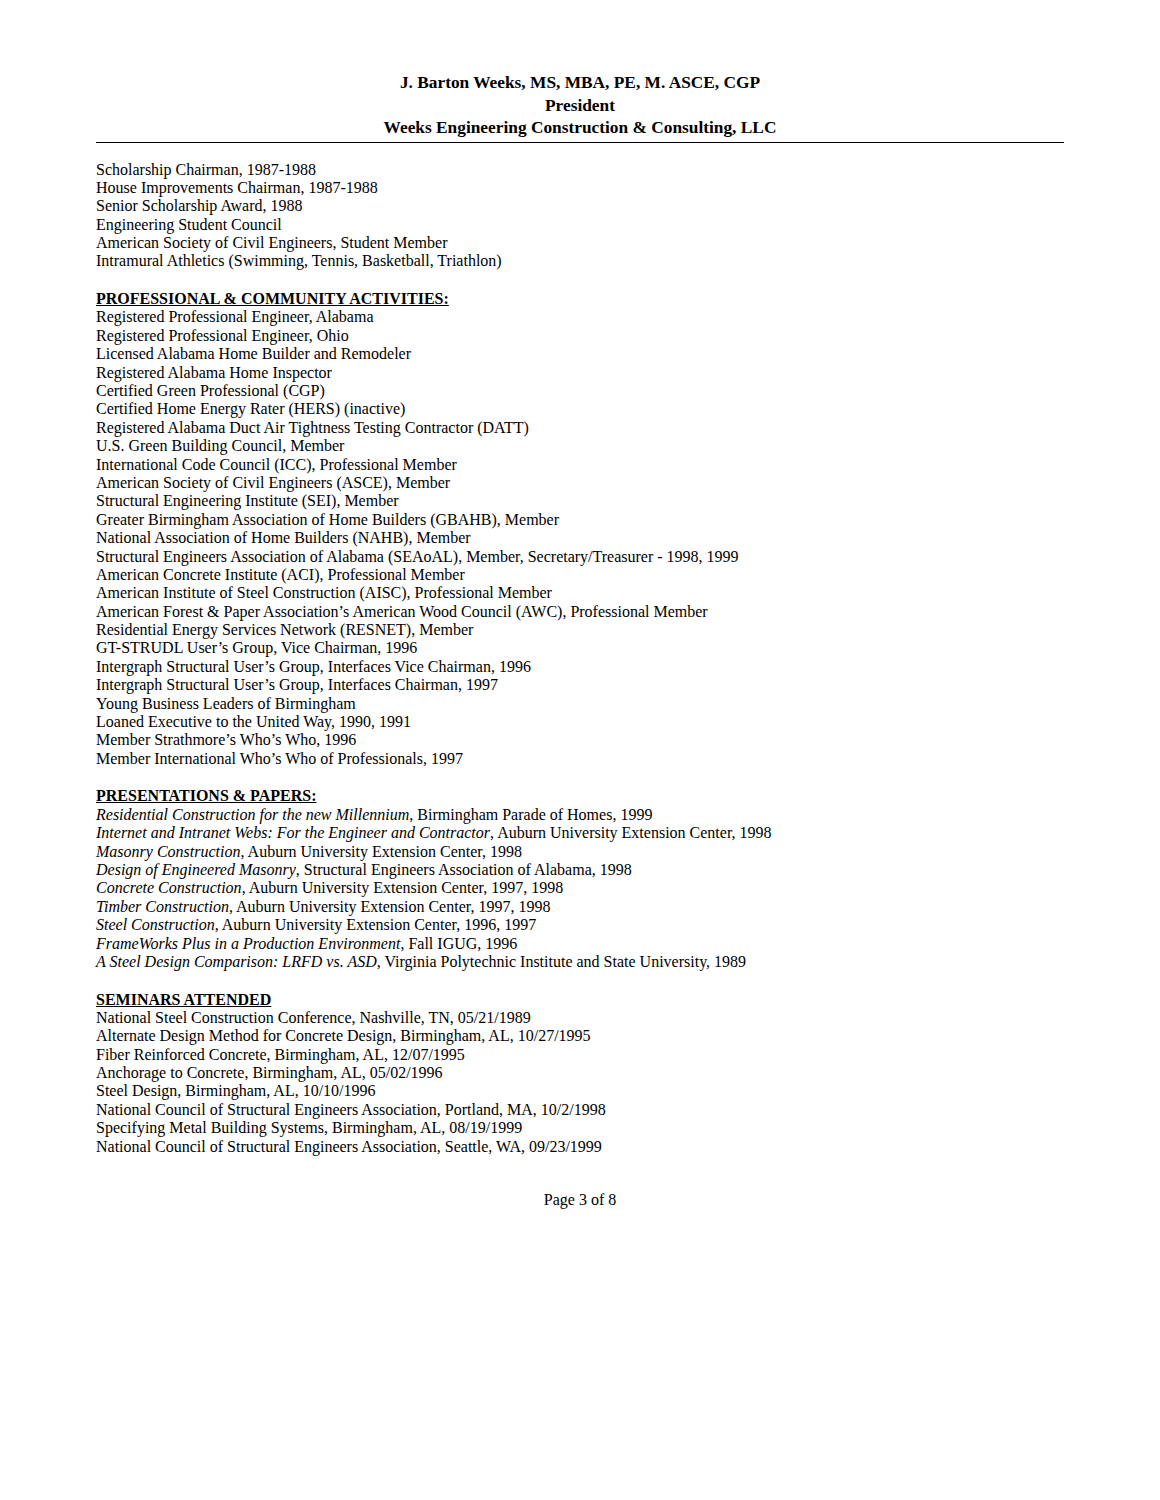J. Barton Weeks, MS, MBA, PE, M. ASCE, CGP
President
Weeks Engineering Construction & Consulting, LLC
Scholarship Chairman, 1987-1988
House Improvements Chairman, 1987-1988
Senior Scholarship Award, 1988
Engineering Student Council
American Society of Civil Engineers, Student Member
Intramural Athletics (Swimming, Tennis, Basketball, Triathlon)
Professional & Community Activities:
Registered Professional Engineer, Alabama
Registered Professional Engineer, Ohio
Licensed Alabama Home Builder and Remodeler
Registered Alabama Home Inspector
Certified Green Professional (CGP)
Certified Home Energy Rater (HERS) (inactive)
Registered Alabama Duct Air Tightness Testing Contractor (DATT)
U.S. Green Building Council, Member
International Code Council (ICC), Professional Member
American Society of Civil Engineers (ASCE), Member
Structural Engineering Institute (SEI), Member
Greater Birmingham Association of Home Builders (GBAHB), Member
National Association of Home Builders (NAHB), Member
Structural Engineers Association of Alabama (SEAoAL), Member, Secretary/Treasurer - 1998, 1999
American Concrete Institute (ACI), Professional Member
American Institute of Steel Construction (AISC), Professional Member
American Forest & Paper Association’s American Wood Council (AWC), Professional Member
Residential Energy Services Network (RESNET), Member
GT-STRUDL User’s Group, Vice Chairman, 1996
Intergraph Structural User’s Group, Interfaces Vice Chairman, 1996
Intergraph Structural User’s Group, Interfaces Chairman, 1997
Young Business Leaders of Birmingham
Loaned Executive to the United Way, 1990, 1991
Member Strathmore’s Who’s Who, 1996
Member International Who’s Who of Professionals, 1997
Presentations & Papers:
Residential Construction for the new Millennium, Birmingham Parade of Homes, 1999
Internet and Intranet Webs: For the Engineer and Contractor, Auburn University Extension Center, 1998
Masonry Construction, Auburn University Extension Center, 1998
Design of Engineered Masonry, Structural Engineers Association of Alabama, 1998
Concrete Construction, Auburn University Extension Center, 1997, 1998
Timber Construction, Auburn University Extension Center, 1997, 1998
Steel Construction, Auburn University Extension Center, 1996, 1997
FrameWorks Plus in a Production Environment, Fall IGUG, 1996
A Steel Design Comparison: LRFD vs. ASD, Virginia Polytechnic Institute and State University, 1989
Seminars Attended
National Steel Construction Conference, Nashville, TN, 05/21/1989
Alternate Design Method for Concrete Design, Birmingham, AL, 10/27/1995
Fiber Reinforced Concrete, Birmingham, AL, 12/07/1995
Anchorage to Concrete, Birmingham, AL, 05/02/1996
Steel Design, Birmingham, AL, 10/10/1996
National Council of Structural Engineers Association, Portland, MA, 10/2/1998
Specifying Metal Building Systems, Birmingham, AL, 08/19/1999
National Council of Structural Engineers Association, Seattle, WA, 09/23/1999
Page 3 of 8